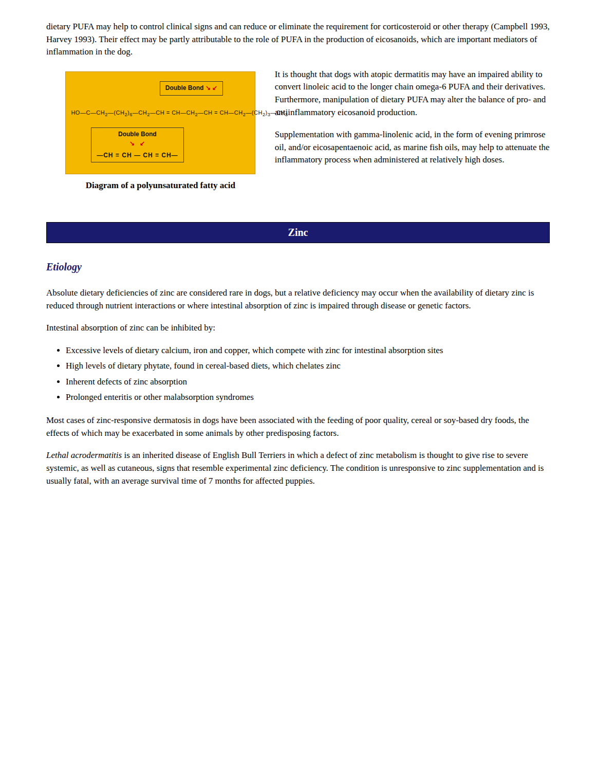dietary PUFA may help to control clinical signs and can reduce or eliminate the requirement for corticosteroid or other therapy (Campbell 1993, Harvey 1993). Their effect may be partly attributable to the role of PUFA in the production of eicosanoids, which are important mediators of inflammation in the dog.
Double Bond ↘ ↙
HO—C—CH2—(CH2)6—CH2—CH = CH—CH2—CH = CH—CH2—(CH2)3—CH3
Double Bond
↘ ↙
—CH = CH — CH = CH—
Diagram of a polyunsaturated fatty acid
It is thought that dogs with atopic dermatitis may have an impaired ability to convert linoleic acid to the longer chain omega-6 PUFA and their derivatives. Furthermore, manipulation of dietary PUFA may alter the balance of pro- and antiinflammatory eicosanoid production.
Supplementation with gamma-linolenic acid, in the form of evening primrose oil, and/or eicosapentaenoic acid, as marine fish oils, may help to attenuate the inflammatory process when administered at relatively high doses.
Zinc
Etiology
Absolute dietary deficiencies of zinc are considered rare in dogs, but a relative deficiency may occur when the availability of dietary zinc is reduced through nutrient interactions or where intestinal absorption of zinc is impaired through disease or genetic factors.
Intestinal absorption of zinc can be inhibited by:
Excessive levels of dietary calcium, iron and copper, which compete with zinc for intestinal absorption sites
High levels of dietary phytate, found in cereal-based diets, which chelates zinc
Inherent defects of zinc absorption
Prolonged enteritis or other malabsorption syndromes
Most cases of zinc-responsive dermatosis in dogs have been associated with the feeding of poor quality, cereal or soy-based dry foods, the effects of which may be exacerbated in some animals by other predisposing factors.
Lethal acrodermatitis is an inherited disease of English Bull Terriers in which a defect of zinc metabolism is thought to give rise to severe systemic, as well as cutaneous, signs that resemble experimental zinc deficiency. The condition is unresponsive to zinc supplementation and is usually fatal, with an average survival time of 7 months for affected puppies.